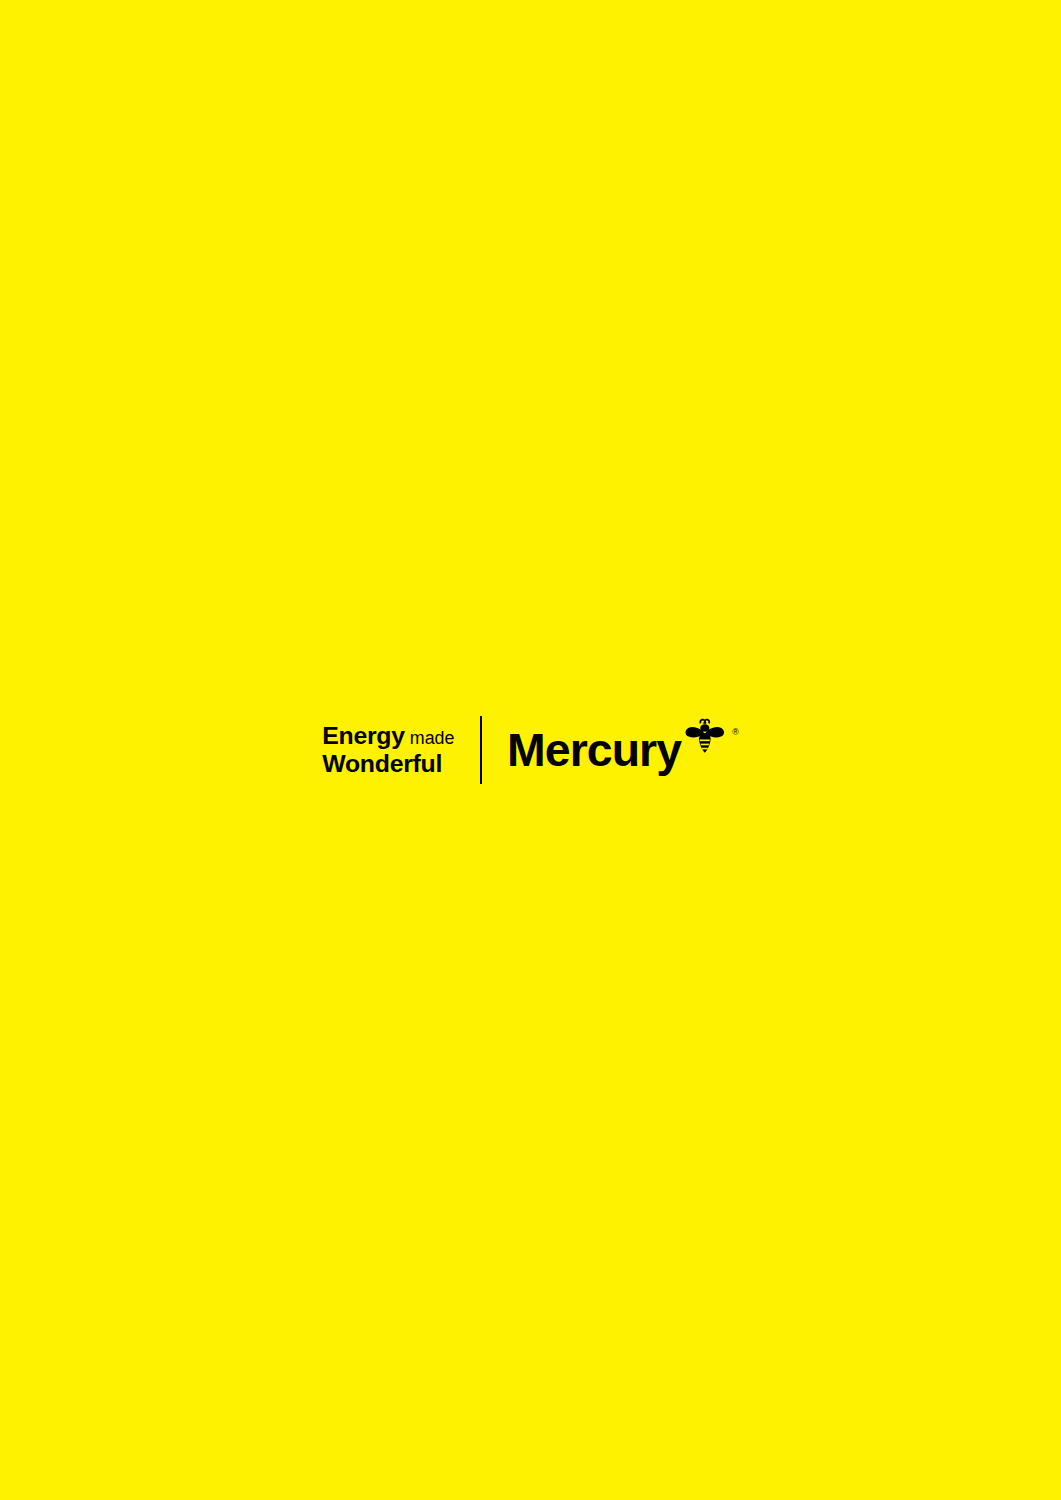Energy made
Wonderful
Mercury
®